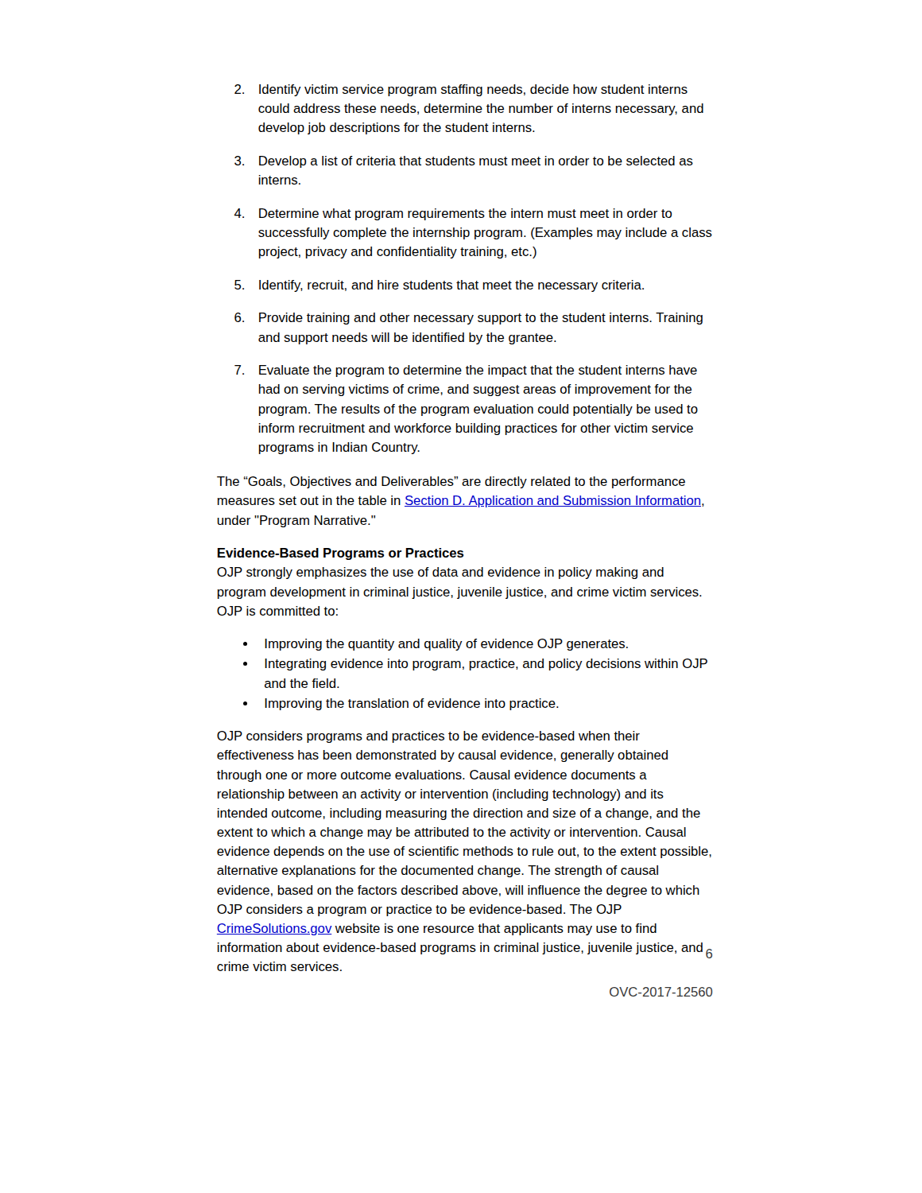Identify victim service program staffing needs, decide how student interns could address these needs, determine the number of interns necessary, and develop job descriptions for the student interns.
Develop a list of criteria that students must meet in order to be selected as interns.
Determine what program requirements the intern must meet in order to successfully complete the internship program. (Examples may include a class project, privacy and confidentiality training, etc.)
Identify, recruit, and hire students that meet the necessary criteria.
Provide training and other necessary support to the student interns. Training and support needs will be identified by the grantee.
Evaluate the program to determine the impact that the student interns have had on serving victims of crime, and suggest areas of improvement for the program. The results of the program evaluation could potentially be used to inform recruitment and workforce building practices for other victim service programs in Indian Country.
The “Goals, Objectives and Deliverables” are directly related to the performance measures set out in the table in Section D. Application and Submission Information, under "Program Narrative."
Evidence-Based Programs or Practices
OJP strongly emphasizes the use of data and evidence in policy making and program development in criminal justice, juvenile justice, and crime victim services. OJP is committed to:
Improving the quantity and quality of evidence OJP generates.
Integrating evidence into program, practice, and policy decisions within OJP and the field.
Improving the translation of evidence into practice.
OJP considers programs and practices to be evidence-based when their effectiveness has been demonstrated by causal evidence, generally obtained through one or more outcome evaluations. Causal evidence documents a relationship between an activity or intervention (including technology) and its intended outcome, including measuring the direction and size of a change, and the extent to which a change may be attributed to the activity or intervention. Causal evidence depends on the use of scientific methods to rule out, to the extent possible, alternative explanations for the documented change. The strength of causal evidence, based on the factors described above, will influence the degree to which OJP considers a program or practice to be evidence-based. The OJP CrimeSolutions.gov website is one resource that applicants may use to find information about evidence-based programs in criminal justice, juvenile justice, and crime victim services.
6
OVC-2017-12560